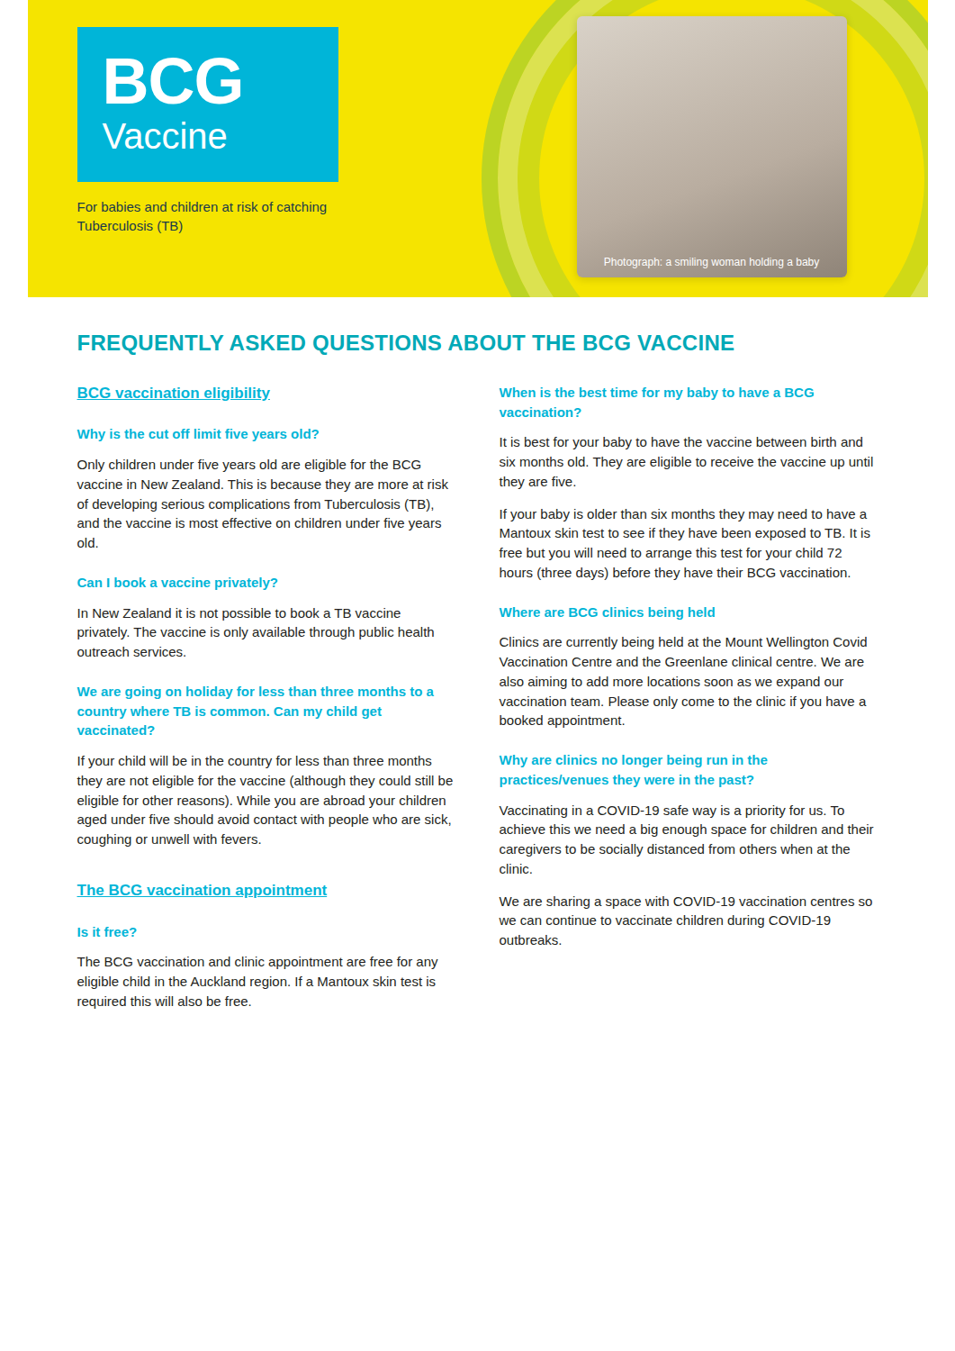BCG
Vaccine
For babies and children at risk of catching Tuberculosis (TB)
Photograph: a smiling woman holding a baby
FREQUENTLY ASKED QUESTIONS ABOUT THE BCG VACCINE
BCG vaccination eligibility
Why is the cut off limit five years old?
Only children under five years old are eligible for the BCG vaccine in New Zealand. This is because they are more at risk of developing serious complications from Tuberculosis (TB), and the vaccine is most effective on children under five years old.
Can I book a vaccine privately?
In New Zealand it is not possible to book a TB vaccine privately. The vaccine is only available through public health outreach services.
We are going on holiday for less than three months to a country where TB is common. Can my child get vaccinated?
If your child will be in the country for less than three months they are not eligible for the vaccine (although they could still be eligible for other reasons). While you are abroad your children aged under five should avoid contact with people who are sick, coughing or unwell with fevers.
The BCG vaccination appointment
Is it free?
The BCG vaccination and clinic appointment are free for any eligible child in the Auckland region. If a Mantoux skin test is required this will also be free.
When is the best time for my baby to have a BCG vaccination?
It is best for your baby to have the vaccine between birth and six months old. They are eligible to receive the vaccine up until they are five.
If your baby is older than six months they may need to have a Mantoux skin test to see if they have been exposed to TB. It is free but you will need to arrange this test for your child 72 hours (three days) before they have their BCG vaccination.
Where are BCG clinics being held
Clinics are currently being held at the Mount Wellington Covid Vaccination Centre and the Greenlane clinical centre. We are also aiming to add more locations soon as we expand our vaccination team. Please only come to the clinic if you have a booked appointment.
Why are clinics no longer being run in the practices/venues they were in the past?
Vaccinating in a COVID-19 safe way is a priority for us. To achieve this we need a big enough space for children and their caregivers to be socially distanced from others when at the clinic.
We are sharing a space with COVID-19 vaccination centres so we can continue to vaccinate children during COVID-19 outbreaks.